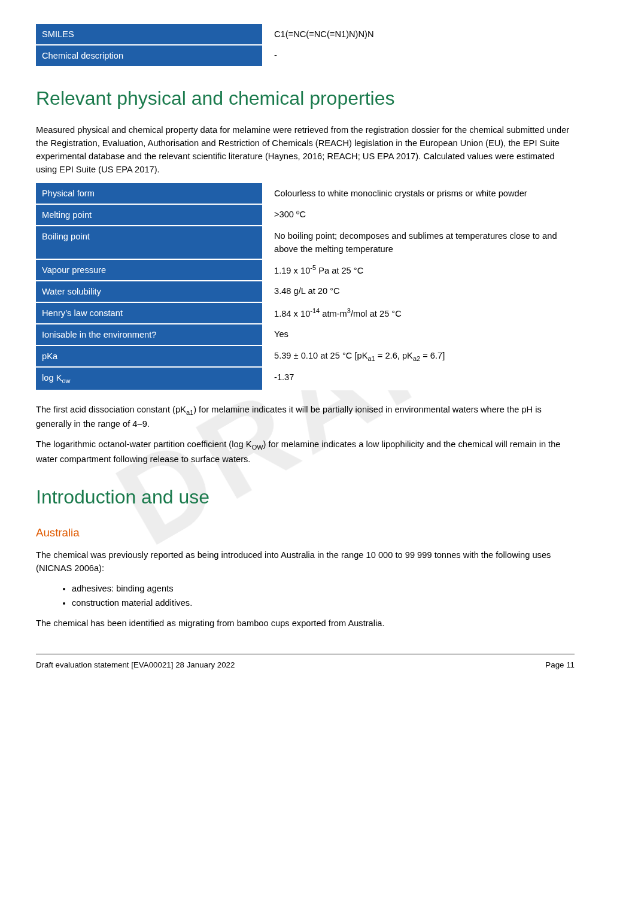| SMILES | C1(=NC(=NC(=N1)N)N)N |
| Chemical description | - |
Relevant physical and chemical properties
Measured physical and chemical property data for melamine were retrieved from the registration dossier for the chemical submitted under the Registration, Evaluation, Authorisation and Restriction of Chemicals (REACH) legislation in the European Union (EU), the EPI Suite experimental database and the relevant scientific literature (Haynes, 2016; REACH; US EPA 2017). Calculated values were estimated using EPI Suite (US EPA 2017).
| Physical form | Colourless to white monoclinic crystals or prisms or white powder |
| Melting point | >300 ºC |
| Boiling point | No boiling point; decomposes and sublimes at temperatures close to and above the melting temperature |
| Vapour pressure | 1.19 x 10 -5 Pa at 25 °C |
| Water solubility | 3.48 g/L at 20 °C |
| Henry’s law constant | 1.84 x 10 -14 atm-m 3 /mol at 25 °C |
| Ionisable in the environment? | Yes |
| pKa | 5.39 ± 0.10 at 25 °C [pK a1 = 2.6, pK a2 = 6.7] |
| log K ow | -1.37 |
The first acid dissociation constant (pKa1) for melamine indicates it will be partially ionised in environmental waters where the pH is generally in the range of 4–9.
The logarithmic octanol-water partition coefficient (log KOW) for melamine indicates a low lipophilicity and the chemical will remain in the water compartment following release to surface waters.
Introduction and use
Australia
The chemical was previously reported as being introduced into Australia in the range 10 000 to 99 999 tonnes with the following uses (NICNAS 2006a):
adhesives: binding agents
construction material additives.
The chemical has been identified as migrating from bamboo cups exported from Australia.
Draft evaluation statement [EVA00021] 28 January 2022 Page 11